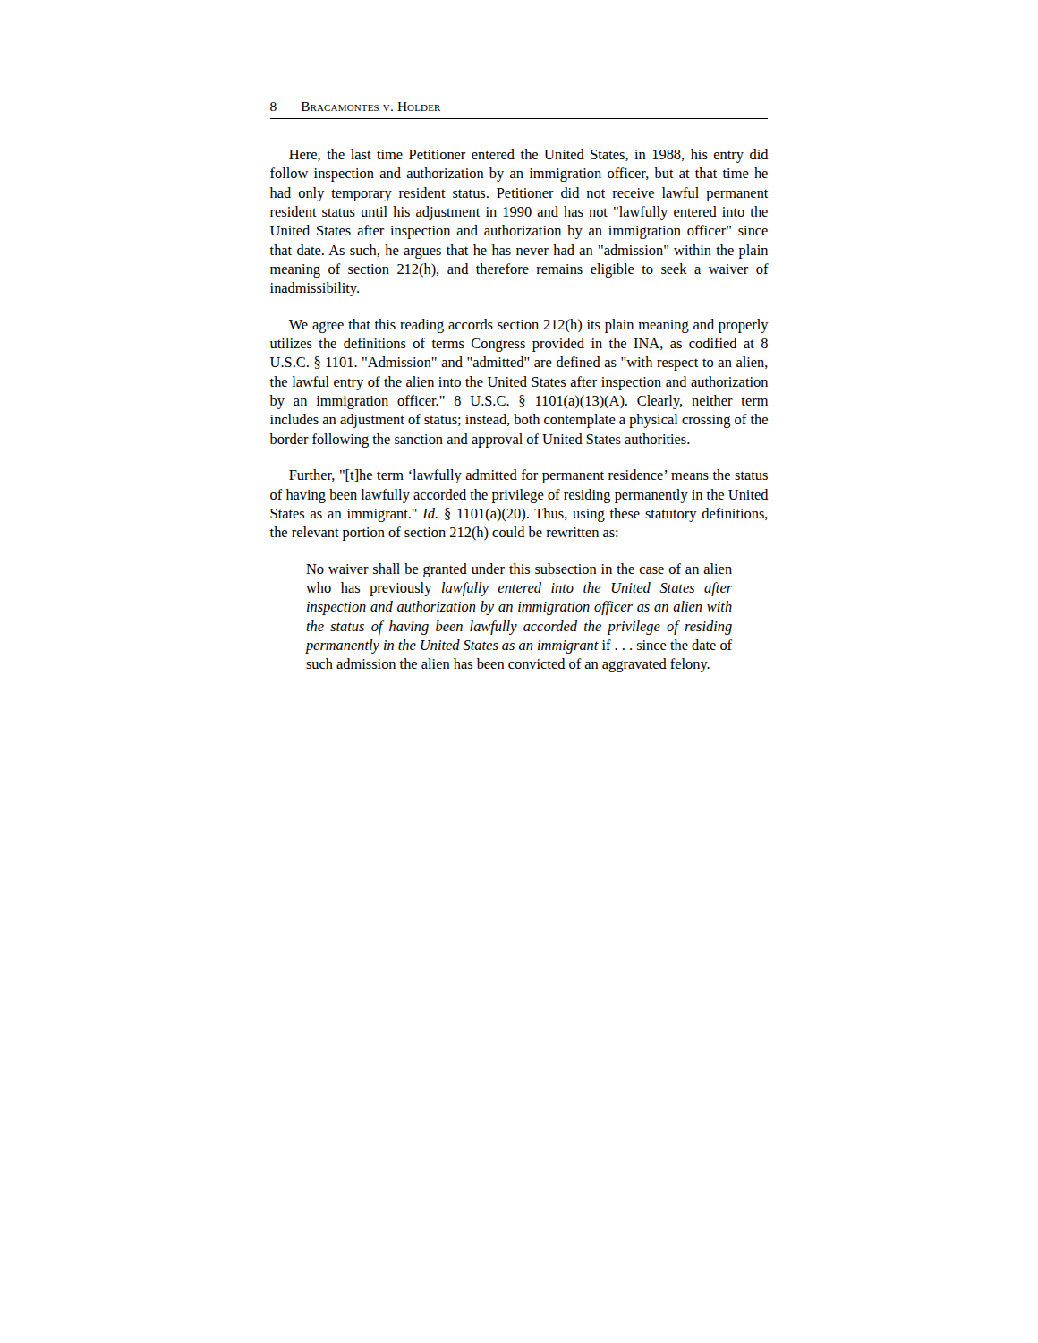8 Bracamontes v. Holder
Here, the last time Petitioner entered the United States, in 1988, his entry did follow inspection and authorization by an immigration officer, but at that time he had only temporary resident status. Petitioner did not receive lawful permanent resident status until his adjustment in 1990 and has not "lawfully entered into the United States after inspection and authorization by an immigration officer" since that date. As such, he argues that he has never had an "admission" within the plain meaning of section 212(h), and therefore remains eligible to seek a waiver of inadmissibility.
We agree that this reading accords section 212(h) its plain meaning and properly utilizes the definitions of terms Congress provided in the INA, as codified at 8 U.S.C. § 1101. "Admission" and "admitted" are defined as "with respect to an alien, the lawful entry of the alien into the United States after inspection and authorization by an immigration officer." 8 U.S.C. § 1101(a)(13)(A). Clearly, neither term includes an adjustment of status; instead, both contemplate a physical crossing of the border following the sanction and approval of United States authorities.
Further, "[t]he term ‘lawfully admitted for permanent residence’ means the status of having been lawfully accorded the privilege of residing permanently in the United States as an immigrant." Id. § 1101(a)(20). Thus, using these statutory definitions, the relevant portion of section 212(h) could be rewritten as:
No waiver shall be granted under this subsection in the case of an alien who has previously lawfully entered into the United States after inspection and authorization by an immigration officer as an alien with the status of having been lawfully accorded the privilege of residing permanently in the United States as an immigrant if . . . since the date of such admission the alien has been convicted of an aggravated felony.